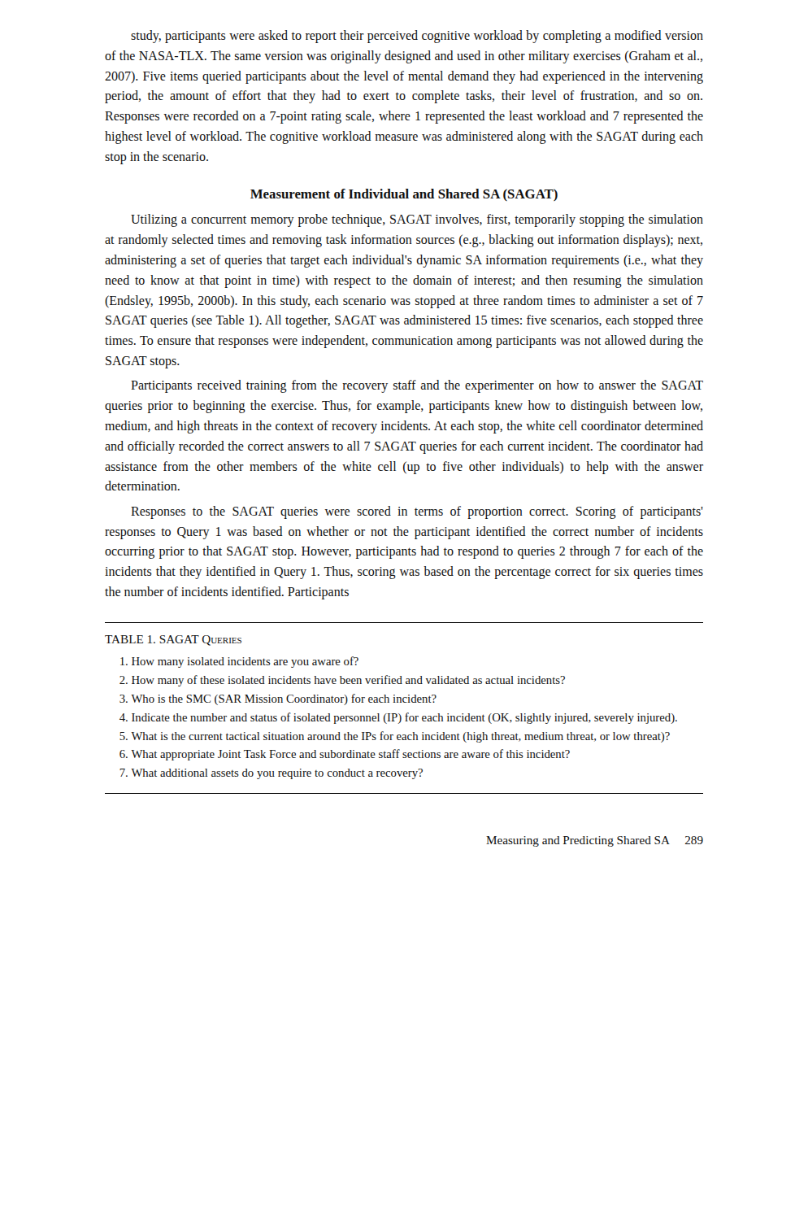study, participants were asked to report their perceived cognitive workload by completing a modified version of the NASA-TLX. The same version was originally designed and used in other military exercises (Graham et al., 2007). Five items queried participants about the level of mental demand they had experienced in the intervening period, the amount of effort that they had to exert to complete tasks, their level of frustration, and so on. Responses were recorded on a 7-point rating scale, where 1 represented the least workload and 7 represented the highest level of workload. The cognitive workload measure was administered along with the SAGAT during each stop in the scenario.
Measurement of Individual and Shared SA (SAGAT)
Utilizing a concurrent memory probe technique, SAGAT involves, first, temporarily stopping the simulation at randomly selected times and removing task information sources (e.g., blacking out information displays); next, administering a set of queries that target each individual's dynamic SA information requirements (i.e., what they need to know at that point in time) with respect to the domain of interest; and then resuming the simulation (Endsley, 1995b, 2000b). In this study, each scenario was stopped at three random times to administer a set of 7 SAGAT queries (see Table 1). All together, SAGAT was administered 15 times: five scenarios, each stopped three times. To ensure that responses were independent, communication among participants was not allowed during the SAGAT stops.
Participants received training from the recovery staff and the experimenter on how to answer the SAGAT queries prior to beginning the exercise. Thus, for example, participants knew how to distinguish between low, medium, and high threats in the context of recovery incidents. At each stop, the white cell coordinator determined and officially recorded the correct answers to all 7 SAGAT queries for each current incident. The coordinator had assistance from the other members of the white cell (up to five other individuals) to help with the answer determination.
Responses to the SAGAT queries were scored in terms of proportion correct. Scoring of participants' responses to Query 1 was based on whether or not the participant identified the correct number of incidents occurring prior to that SAGAT stop. However, participants had to respond to queries 2 through 7 for each of the incidents that they identified in Query 1. Thus, scoring was based on the percentage correct for six queries times the number of incidents identified. Participants
TABLE 1. SAGAT Queries
How many isolated incidents are you aware of?
How many of these isolated incidents have been verified and validated as actual incidents?
Who is the SMC (SAR Mission Coordinator) for each incident?
Indicate the number and status of isolated personnel (IP) for each incident (OK, slightly injured, severely injured).
What is the current tactical situation around the IPs for each incident (high threat, medium threat, or low threat)?
What appropriate Joint Task Force and subordinate staff sections are aware of this incident?
What additional assets do you require to conduct a recovery?
Measuring and Predicting Shared SA289